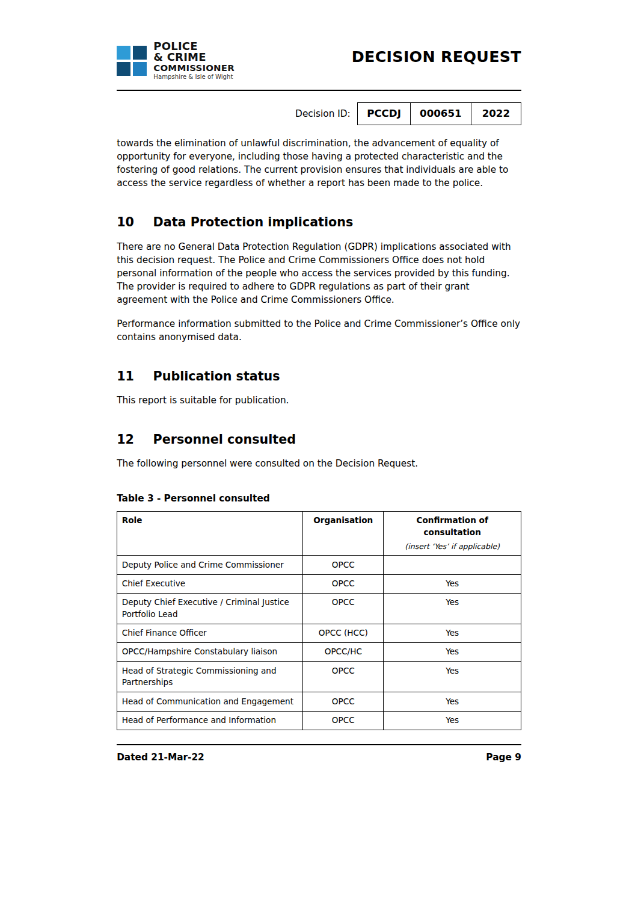POLICE
& CRIME
COMMISSIONER
Hampshire & Isle of Wight
DECISION REQUEST
Decision ID:
PCCDJ
000651
2022
towards the elimination of unlawful discrimination, the advancement of equality of opportunity for everyone, including those having a protected characteristic and the fostering of good relations. The current provision ensures that individuals are able to access the service regardless of whether a report has been made to the police.
10 Data Protection implications
There are no General Data Protection Regulation (GDPR) implications associated with this decision request. The Police and Crime Commissioners Office does not hold personal information of the people who access the services provided by this funding. The provider is required to adhere to GDPR regulations as part of their grant agreement with the Police and Crime Commissioners Office.
Performance information submitted to the Police and Crime Commissioner’s Office only contains anonymised data.
11 Publication status
This report is suitable for publication.
12 Personnel consulted
The following personnel were consulted on the Decision Request.
Table 3 - Personnel consulted
| Role | Organisation | Confirmation of consultation (insert ‘Yes’ if applicable) |
| --- | --- | --- |
| Deputy Police and Crime Commissioner | OPCC | |
| Chief Executive | OPCC | Yes |
| Deputy Chief Executive / Criminal Justice Portfolio Lead | OPCC | Yes |
| Chief Finance Officer | OPCC (HCC) | Yes |
| OPCC/Hampshire Constabulary liaison | OPCC/HC | Yes |
| Head of Strategic Commissioning and Partnerships | OPCC | Yes |
| Head of Communication and Engagement | OPCC | Yes |
| Head of Performance and Information | OPCC | Yes |
Dated 21-Mar-22
Page 9